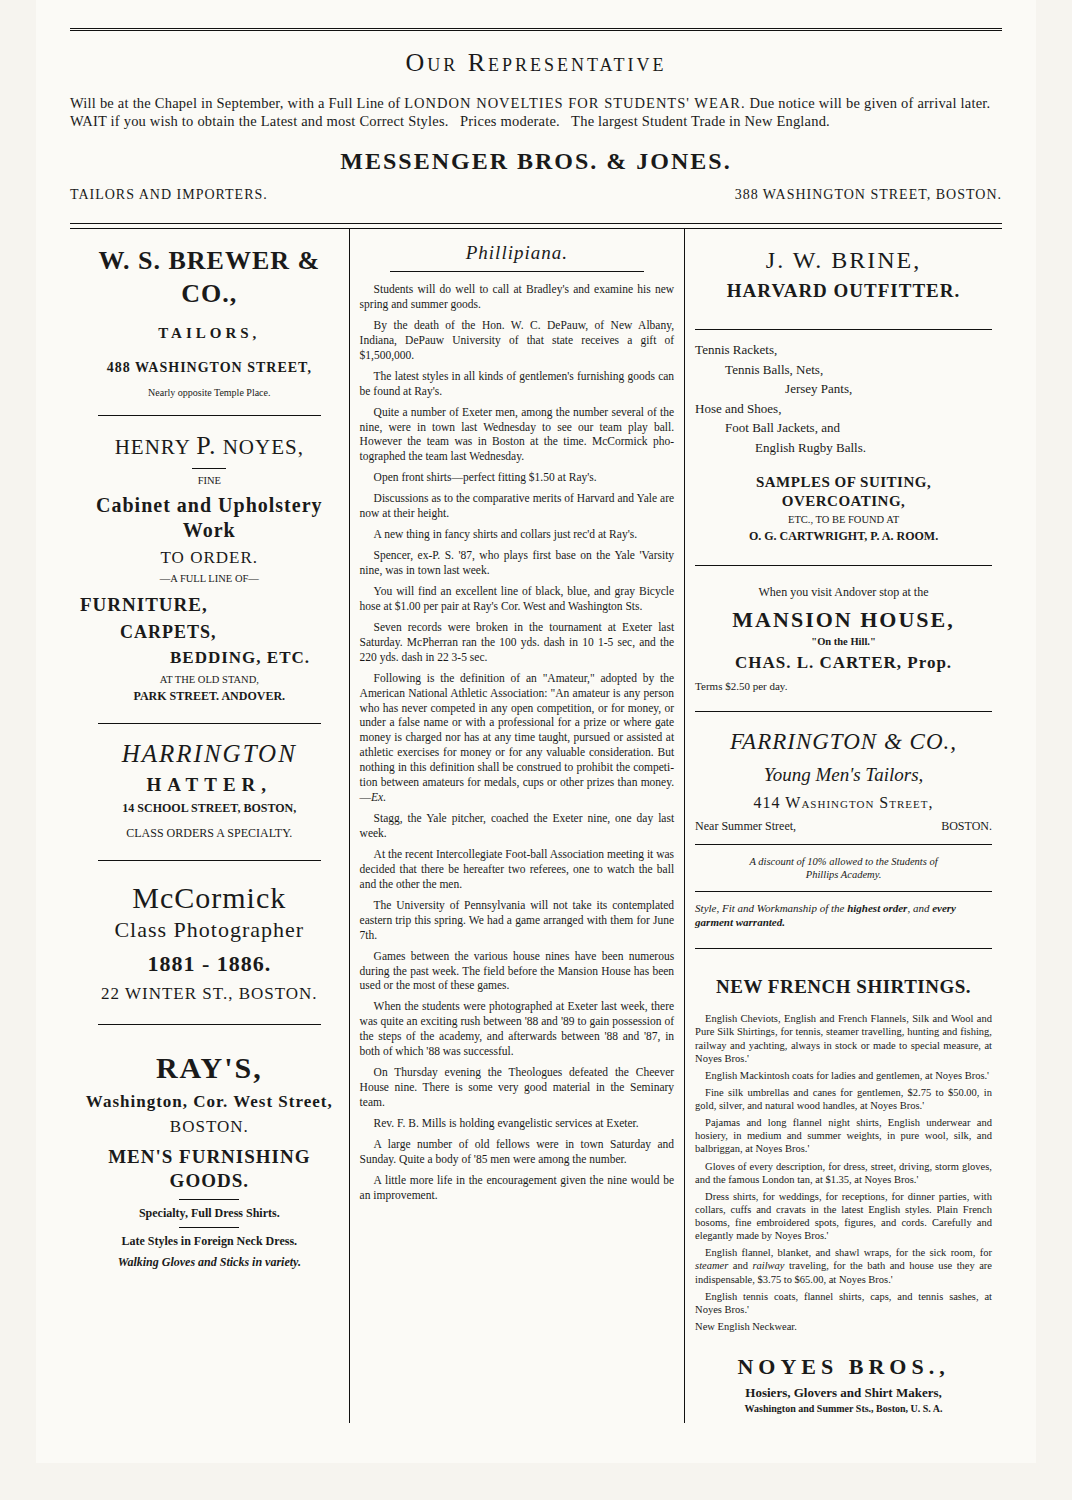Our Representative
Will be at the Chapel in September, with a Full Line of LONDON NOVELTIES FOR STUDENTS' WEAR. Due notice will be given of arrival later. WAIT if you wish to obtain the Latest and most Correct Styles. Prices moderate. The largest Student Trade in New England.
MESSENGER BROS. & JONES.
TAILORS AND IMPORTERS. 388 WASHINGTON STREET, BOSTON.
W. S. BREWER & CO.,
TAILORS,
488 WASHINGTON STREET,
Nearly opposite Temple Place.
HENRY P. NOYES,
FINE
Cabinet and Upholstery Work
TO ORDER.
—A FULL LINE OF—
FURNITURE,
CARPETS,
BEDDING, ETC.
AT THE OLD STAND,
PARK STREET. ANDOVER.
HARRINGTON
HATTER,
14 SCHOOL STREET, BOSTON,
CLASS ORDERS A SPECIALTY.
McCormick
Class Photographer
1881 - 1886.
22 WINTER ST., BOSTON.
RAY'S,
Washington, Cor. West Street,
BOSTON.
MEN'S FURNISHING GOODS.
Specialty, Full Dress Shirts.
Late Styles in Foreign Neck Dress.
Walking Gloves and Sticks in variety.
Phillipiana.
Students will do well to call at Bradley's and examine his new spring and summer goods.
By the death of the Hon. W. C. DePauw, of New Albany, Indiana, DePauw University of that state receives a gift of $1,500,000.
The latest styles in all kinds of gentlemen's furnishing goods can be found at Ray's.
Quite a number of Exeter men, among the number several of the nine, were in town last Wednesday to see our team play ball. However the team was in Boston at the time. McCormick photographed the team last Wednesday.
Open front shirts—perfect fitting $1.50 at Ray's.
Discussions as to the comparative merits of Harvard and Yale are now at their height.
A new thing in fancy shirts and collars just rec'd at Ray's.
Spencer, ex-P. S. '87, who plays first base on the Yale 'Varsity nine, was in town last week.
You will find an excellent line of black, blue, and gray Bicycle hose at $1.00 per pair at Ray's Cor. West and Washington Sts.
Seven records were broken in the tournament at Exeter last Saturday. McPherran ran the 100 yds. dash in 10 1-5 sec, and the 220 yds. dash in 22 3-5 sec.
Following is the definition of an "Amateur," adopted by the American National Athletic Association: "An amateur is any person who has never competed in any open competition, or for money, or under a false name or with a professional for a prize or where gate money is charged nor has at any time taught, pursued or assisted at athletic exercises for money or for any valuable consideration. But nothing in this definition shall be construed to prohibit the competition between amateurs for medals, cups or other prizes than money.—Ex.
Stagg, the Yale pitcher, coached the Exeter nine, one day last week.
At the recent Intercollegiate Foot-ball Association meeting it was decided that there be hereafter two referees, one to watch the ball and the other the men.
The University of Pennsylvania will not take its contemplated eastern trip this spring. We had a game arranged with them for June 7th.
Games between the various house nines have been numerous during the past week. The field before the Mansion House has been used or the most of these games.
When the students were photographed at Exeter last week, there was quite an exciting rush between '88 and '89 to gain possession of the steps of the academy, and afterwards between '88 and '87, in both of which '88 was successful.
On Thursday evening the Theologues defeated the Cheever House nine. There is some very good material in the Seminary team.
Rev. F. B. Mills is holding evangelistic services at Exeter.
A large number of old fellows were in town Saturday and Sunday. Quite a body of '85 men were among the number.
A little more life in the encouragement given the nine would be an improvement.
J. W. BRINE,
HARVARD OUTFITTER.
Tennis Rackets,
Tennis Balls, Nets,
Jersey Pants,
Hose and Shoes,
Foot Ball Jackets, and
English Rugby Balls.
SAMPLES OF SUITING, OVERCOATING,
ETC., TO BE FOUND AT
O. G. CARTWRIGHT, P. A. ROOM.
When you visit Andover stop at the
MANSION HOUSE,
"On the Hill."
CHAS. L. CARTER, Prop.
Terms $2.50 per day.
FARRINGTON & CO.,
Young Men's Tailors,
414 Washington Street,
Near Summer Street, BOSTON.
A discount of 10% allowed to the Students of
Phillips Academy.
Style, Fit and Workmanship of the highest order, and every garment warranted.
NEW FRENCH SHIRTINGS.
English Cheviots, English and French Flannels, Silk and Wool and Pure Silk Shirtings, for tennis, steamer travelling, hunting and fishing, railway and yachting, always in stock or made to special measure, at Noyes Bros.'
English Mackintosh coats for ladies and gentlemen, at Noyes Bros.'
Fine silk umbrellas and canes for gentlemen, $2.75 to $50.00, in gold, silver, and natural wood handles, at Noyes Bros.'
Pajamas and long flannel night shirts, English underwear and hosiery, in medium and summer weights, in pure wool, silk, and balbriggan, at Noyes Bros.'
Gloves of every description, for dress, street, driving, storm gloves, and the famous London tan, at $1.35, at Noyes Bros.'
Dress shirts, for weddings, for receptions, for dinner parties, with collars, cuffs and cravats in the latest English styles. Plain French bosoms, fine embroidered spots, figures, and cords. Carefully and elegantly made by Noyes Bros.'
English flannel, blanket, and shawl wraps, for the sick room, for steamer and railway traveling, for the bath and house use they are indispensable, $3.75 to $65.00, at Noyes Bros.'
English tennis coats, flannel shirts, caps, and tennis sashes, at Noyes Bros.'
New English Neckwear.
NOYES BROS.,
Hosiers, Glovers and Shirt Makers,
Washington and Summer Sts., Boston, U. S. A.